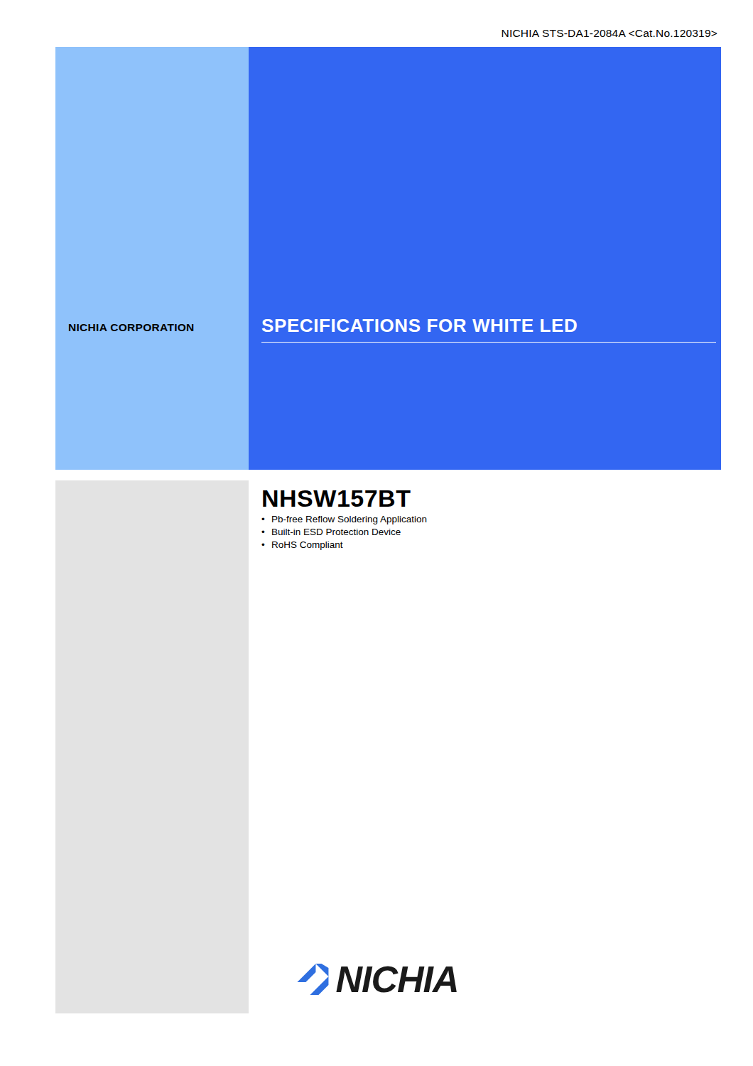NICHIA STS-DA1-2084A <Cat.No.120319>
NICHIA CORPORATION
SPECIFICATIONS FOR WHITE LED
NHSW157BT
Pb-free Reflow Soldering Application
Built-in ESD Protection Device
RoHS Compliant
NICHIA